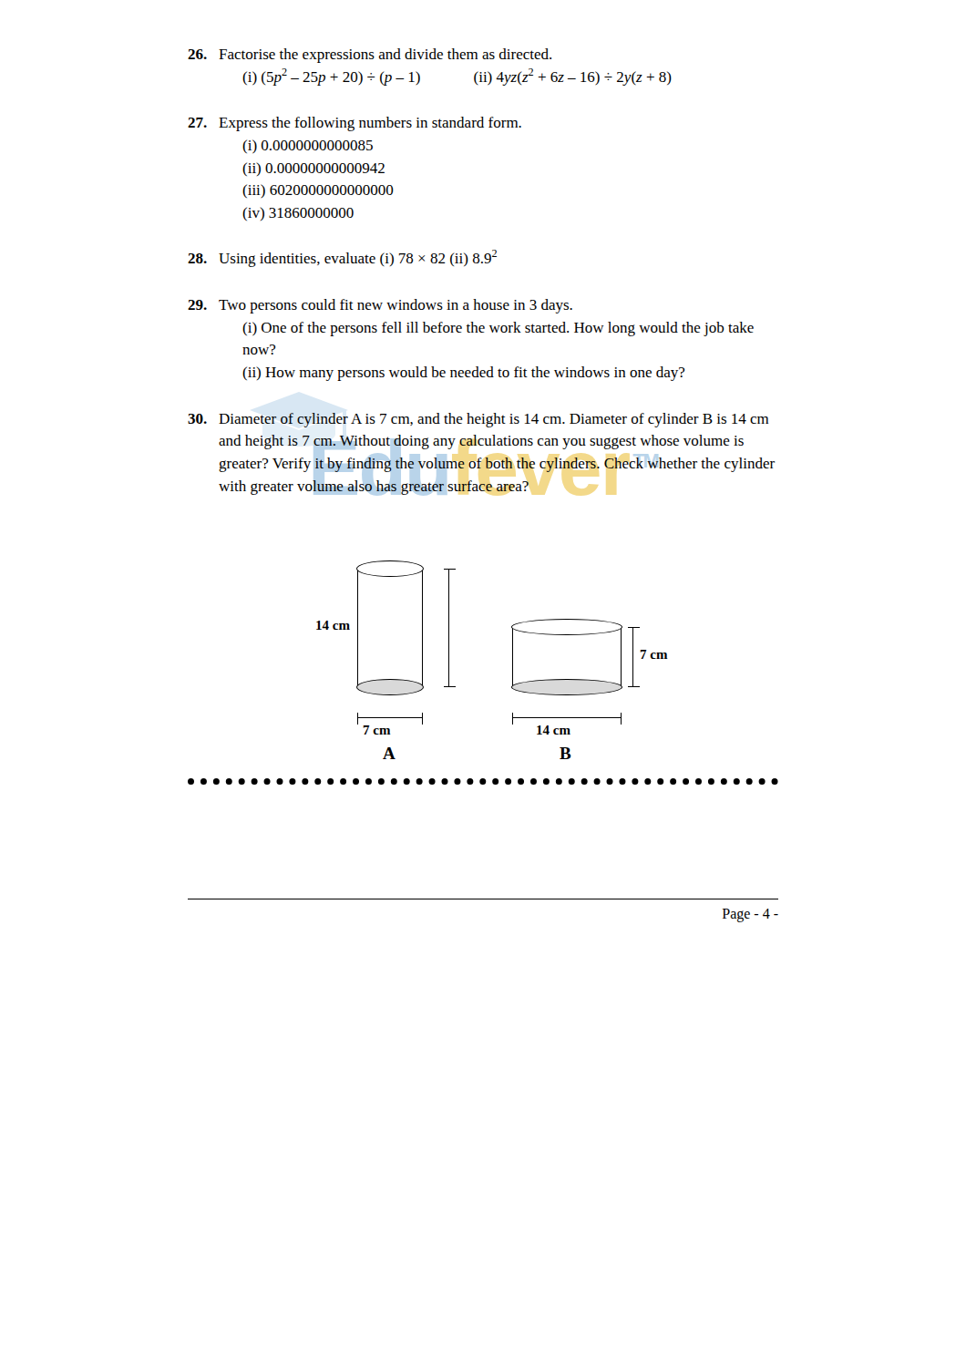Edu fever TM
26. Factorise the expressions and divide them as directed.
(i) (5p2 – 25p + 20) ÷ (p – 1) (ii) 4yz(z2 + 6z – 16) ÷ 2y(z + 8)
27. Express the following numbers in standard form.
(i) 0.0000000000085
(ii) 0.00000000000942
(iii) 6020000000000000
(iv) 31860000000
28. Using identities, evaluate (i) 78 × 82 (ii) 8.92
29. Two persons could fit new windows in a house in 3 days.
(i) One of the persons fell ill before the work started. How long would the job take now?
(ii) How many persons would be needed to fit the windows in one day?
30. Diameter of cylinder A is 7 cm, and the height is 14 cm. Diameter of cylinder B is 14 cm and height is 7 cm. Without doing any calculations can you suggest whose volume is greater? Verify it by finding the volume of both the cylinders. Check whether the cylinder with greater volume also has greater surface area?
14 cm
7 cm
A
7 cm
14 cm
B
Page - 4 -